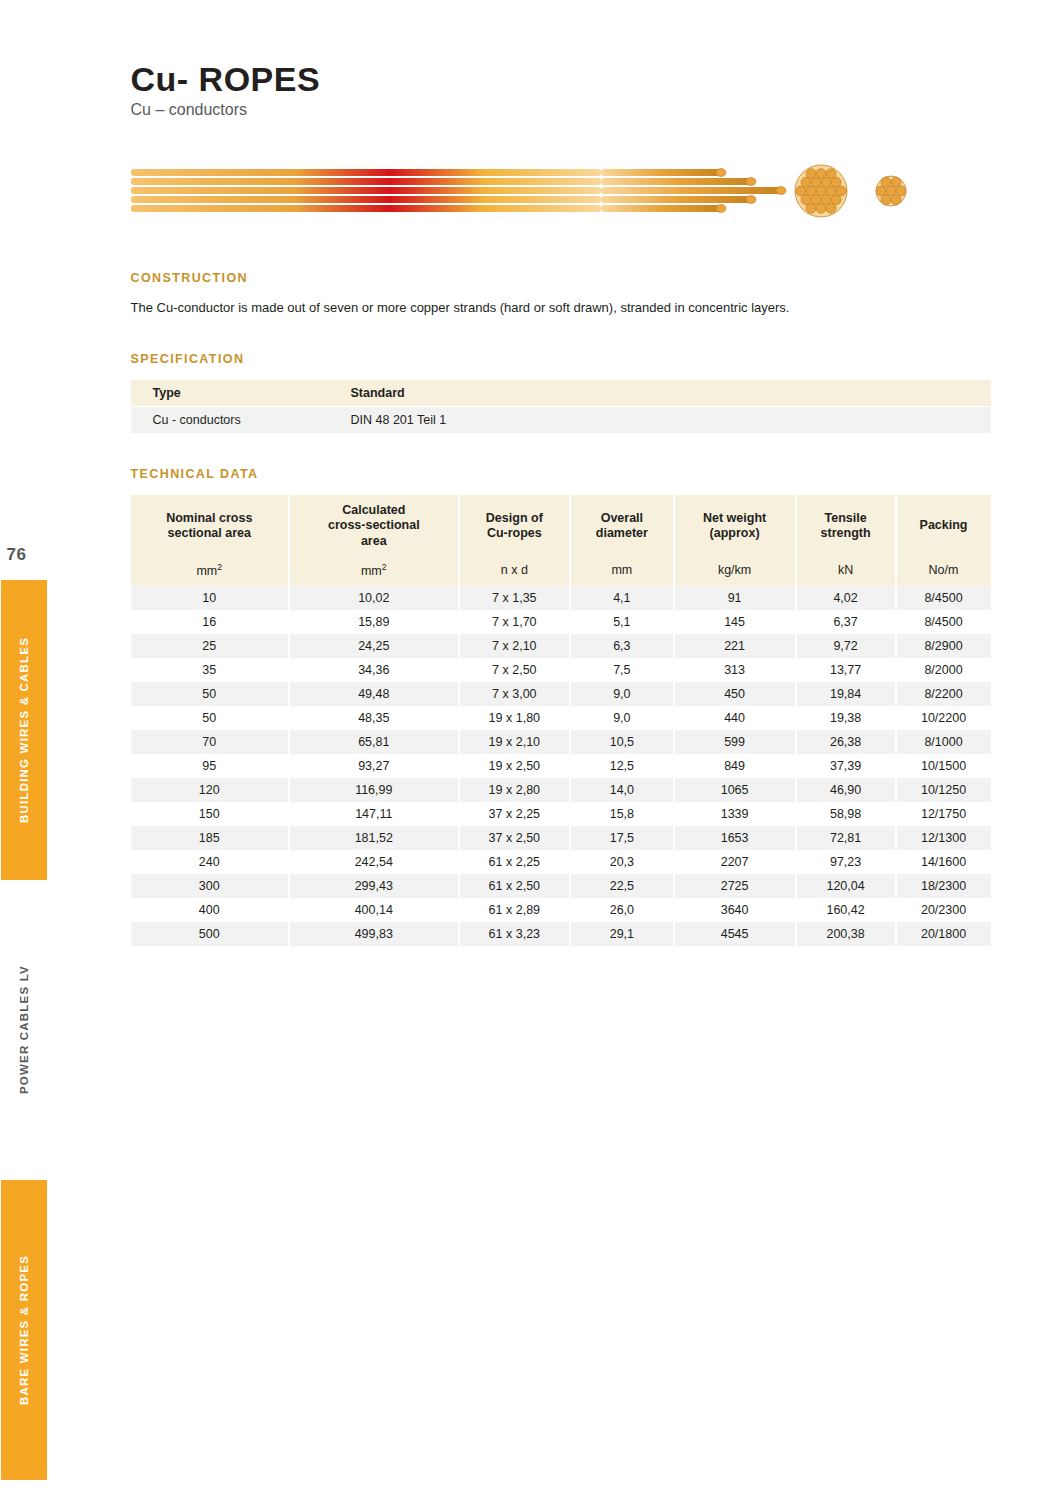76
BUILDING WIRES & CABLES
POWER CABLES LV
BARE WIRES & ROPES
Cu- ROPES
Cu – conductors
Construction
The Cu-conductor is made out of seven or more copper strands (hard or soft drawn), stranded in concentric layers.
Specification
| Type | Standard |
| --- | --- |
| Cu - conductors | DIN 48 201 Teil 1 |
Technical data
| Nominal cross sectional area | Calculated cross-sectional area | Design of Cu-ropes | Overall diameter | Net weight (approx) | Tensile strength | Packing |
| --- | --- | --- | --- | --- | --- | --- |
| mm 2 | mm 2 | n x d | mm | kg/km | kN | No/m |
| 10 | 10,02 | 7 x 1,35 | 4,1 | 91 | 4,02 | 8/4500 |
| 16 | 15,89 | 7 x 1,70 | 5,1 | 145 | 6,37 | 8/4500 |
| 25 | 24,25 | 7 x 2,10 | 6,3 | 221 | 9,72 | 8/2900 |
| 35 | 34,36 | 7 x 2,50 | 7,5 | 313 | 13,77 | 8/2000 |
| 50 | 49,48 | 7 x 3,00 | 9,0 | 450 | 19,84 | 8/2200 |
| 50 | 48,35 | 19 x 1,80 | 9,0 | 440 | 19,38 | 10/2200 |
| 70 | 65,81 | 19 x 2,10 | 10,5 | 599 | 26,38 | 8/1000 |
| 95 | 93,27 | 19 x 2,50 | 12,5 | 849 | 37,39 | 10/1500 |
| 120 | 116,99 | 19 x 2,80 | 14,0 | 1065 | 46,90 | 10/1250 |
| 150 | 147,11 | 37 x 2,25 | 15,8 | 1339 | 58,98 | 12/1750 |
| 185 | 181,52 | 37 x 2,50 | 17,5 | 1653 | 72,81 | 12/1300 |
| 240 | 242,54 | 61 x 2,25 | 20,3 | 2207 | 97,23 | 14/1600 |
| 300 | 299,43 | 61 x 2,50 | 22,5 | 2725 | 120,04 | 18/2300 |
| 400 | 400,14 | 61 x 2,89 | 26,0 | 3640 | 160,42 | 20/2300 |
| 500 | 499,83 | 61 x 3,23 | 29,1 | 4545 | 200,38 | 20/1800 |